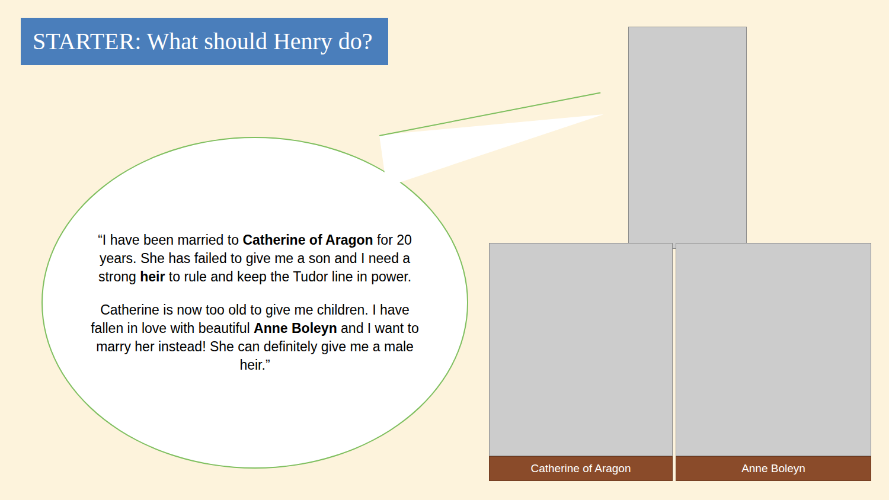STARTER: What should Henry do?
“I have been married to Catherine of Aragon for 20 years. She has failed to give me a son and I need a strong heir to rule and keep the Tudor line in power.
Catherine is now too old to give me children. I have fallen in love with beautiful Anne Boleyn and I want to marry her instead! She can definitely give me a male heir.”
Catherine of Aragon
Anne Boleyn